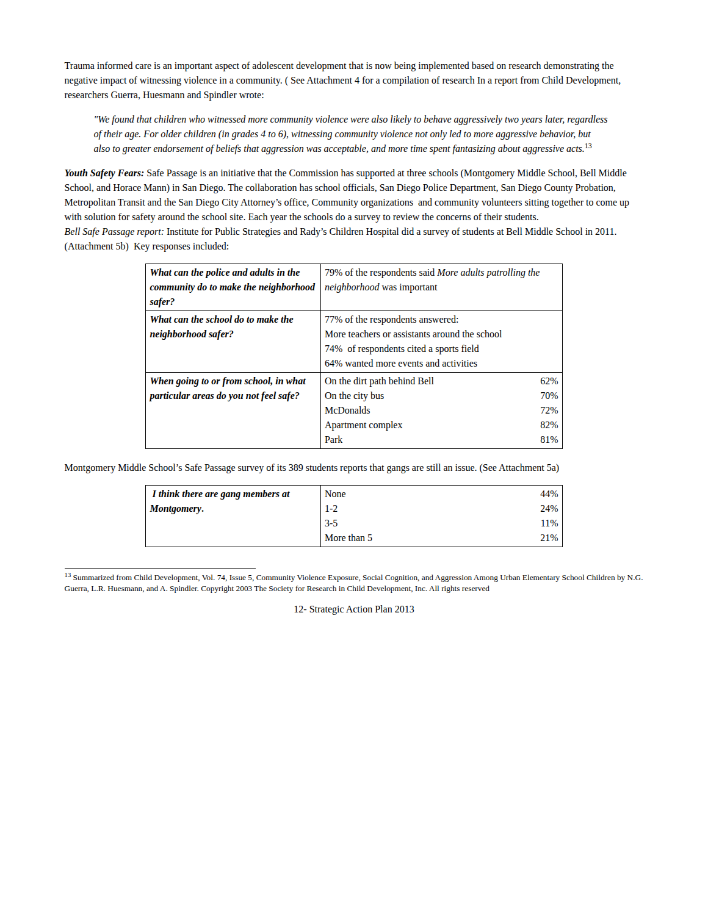Trauma informed care is an important aspect of adolescent development that is now being implemented based on research demonstrating the negative impact of witnessing violence in a community. ( See Attachment 4 for a compilation of research In a report from Child Development, researchers Guerra, Huesmann and Spindler wrote:
"We found that children who witnessed more community violence were also likely to behave aggressively two years later, regardless of their age. For older children (in grades 4 to 6), witnessing community violence not only led to more aggressive behavior, but also to greater endorsement of beliefs that aggression was acceptable, and more time spent fantasizing about aggressive acts.13
Youth Safety Fears: Safe Passage is an initiative that the Commission has supported at three schools (Montgomery Middle School, Bell Middle School, and Horace Mann) in San Diego. The collaboration has school officials, San Diego Police Department, San Diego County Probation, Metropolitan Transit and the San Diego City Attorney’s office, Community organizations and community volunteers sitting together to come up with solution for safety around the school site. Each year the schools do a survey to review the concerns of their students.
Bell Safe Passage report: Institute for Public Strategies and Rady’s Children Hospital did a survey of students at Bell Middle School in 2011.(Attachment 5b) Key responses included:
| What can the police and adults in the community do to make the neighborhood safer? | 79% of the respondents said More adults patrolling the neighborhood was important |
| What can the school do to make the neighborhood safer? | 77% of the respondents answered: More teachers or assistants around the school 74% of respondents cited a sports field 64% wanted more events and activities |
| When going to or from school, in what particular areas do you not feel safe ? | On the dirt path behind Bell 62% On the city bus 70% McDonalds 72% Apartment complex 82% Park 81% |
Montgomery Middle School’s Safe Passage survey of its 389 students reports that gangs are still an issue. (See Attachment 5a)
| I think there are gang members at Montgomery . | None 44% 1-2 24% 3-5 11% More than 5 21% |
13 Summarized from Child Development, Vol. 74, Issue 5, Community Violence Exposure, Social Cognition, and Aggression Among Urban Elementary School Children by N.G. Guerra, L.R. Huesmann, and A. Spindler. Copyright 2003 The Society for Research in Child Development, Inc. All rights reserved
12- Strategic Action Plan 2013